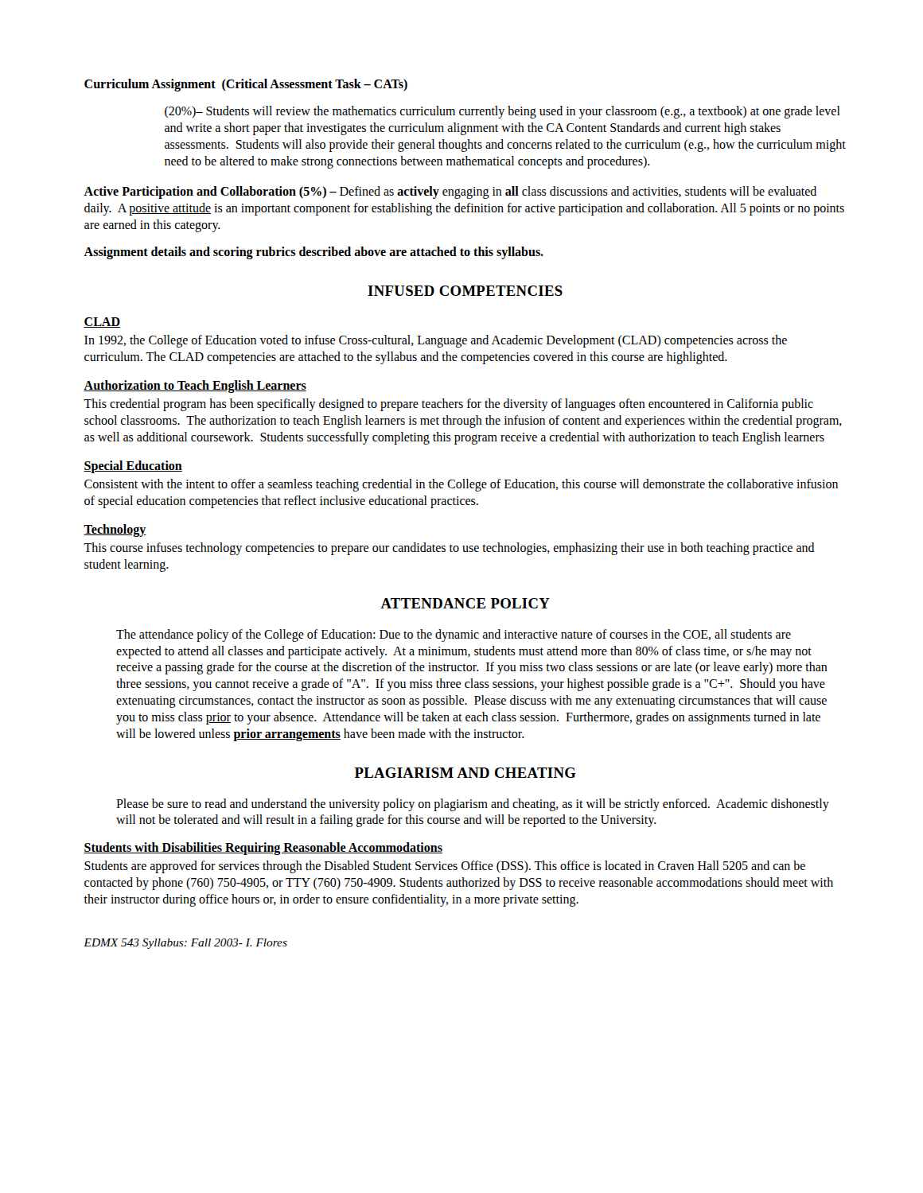Curriculum Assignment (Critical Assessment Task – CATs)
(20%)– Students will review the mathematics curriculum currently being used in your classroom (e.g., a textbook) at one grade level and write a short paper that investigates the curriculum alignment with the CA Content Standards and current high stakes assessments. Students will also provide their general thoughts and concerns related to the curriculum (e.g., how the curriculum might need to be altered to make strong connections between mathematical concepts and procedures).
Active Participation and Collaboration (5%) – Defined as actively engaging in all class discussions and activities, students will be evaluated daily. A positive attitude is an important component for establishing the definition for active participation and collaboration. All 5 points or no points are earned in this category.
Assignment details and scoring rubrics described above are attached to this syllabus.
INFUSED COMPETENCIES
CLAD
In 1992, the College of Education voted to infuse Cross-cultural, Language and Academic Development (CLAD) competencies across the curriculum. The CLAD competencies are attached to the syllabus and the competencies covered in this course are highlighted.
Authorization to Teach English Learners
This credential program has been specifically designed to prepare teachers for the diversity of languages often encountered in California public school classrooms. The authorization to teach English learners is met through the infusion of content and experiences within the credential program, as well as additional coursework. Students successfully completing this program receive a credential with authorization to teach English learners
Special Education
Consistent with the intent to offer a seamless teaching credential in the College of Education, this course will demonstrate the collaborative infusion of special education competencies that reflect inclusive educational practices.
Technology
This course infuses technology competencies to prepare our candidates to use technologies, emphasizing their use in both teaching practice and student learning.
ATTENDANCE POLICY
The attendance policy of the College of Education: Due to the dynamic and interactive nature of courses in the COE, all students are expected to attend all classes and participate actively. At a minimum, students must attend more than 80% of class time, or s/he may not receive a passing grade for the course at the discretion of the instructor. If you miss two class sessions or are late (or leave early) more than three sessions, you cannot receive a grade of "A". If you miss three class sessions, your highest possible grade is a "C+". Should you have extenuating circumstances, contact the instructor as soon as possible. Please discuss with me any extenuating circumstances that will cause you to miss class prior to your absence. Attendance will be taken at each class session. Furthermore, grades on assignments turned in late will be lowered unless prior arrangements have been made with the instructor.
PLAGIARISM AND CHEATING
Please be sure to read and understand the university policy on plagiarism and cheating, as it will be strictly enforced. Academic dishonestly will not be tolerated and will result in a failing grade for this course and will be reported to the University.
Students with Disabilities Requiring Reasonable Accommodations
Students are approved for services through the Disabled Student Services Office (DSS). This office is located in Craven Hall 5205 and can be contacted by phone (760) 750-4905, or TTY (760) 750-4909. Students authorized by DSS to receive reasonable accommodations should meet with their instructor during office hours or, in order to ensure confidentiality, in a more private setting.
EDMX 543 Syllabus: Fall 2003- I. Flores